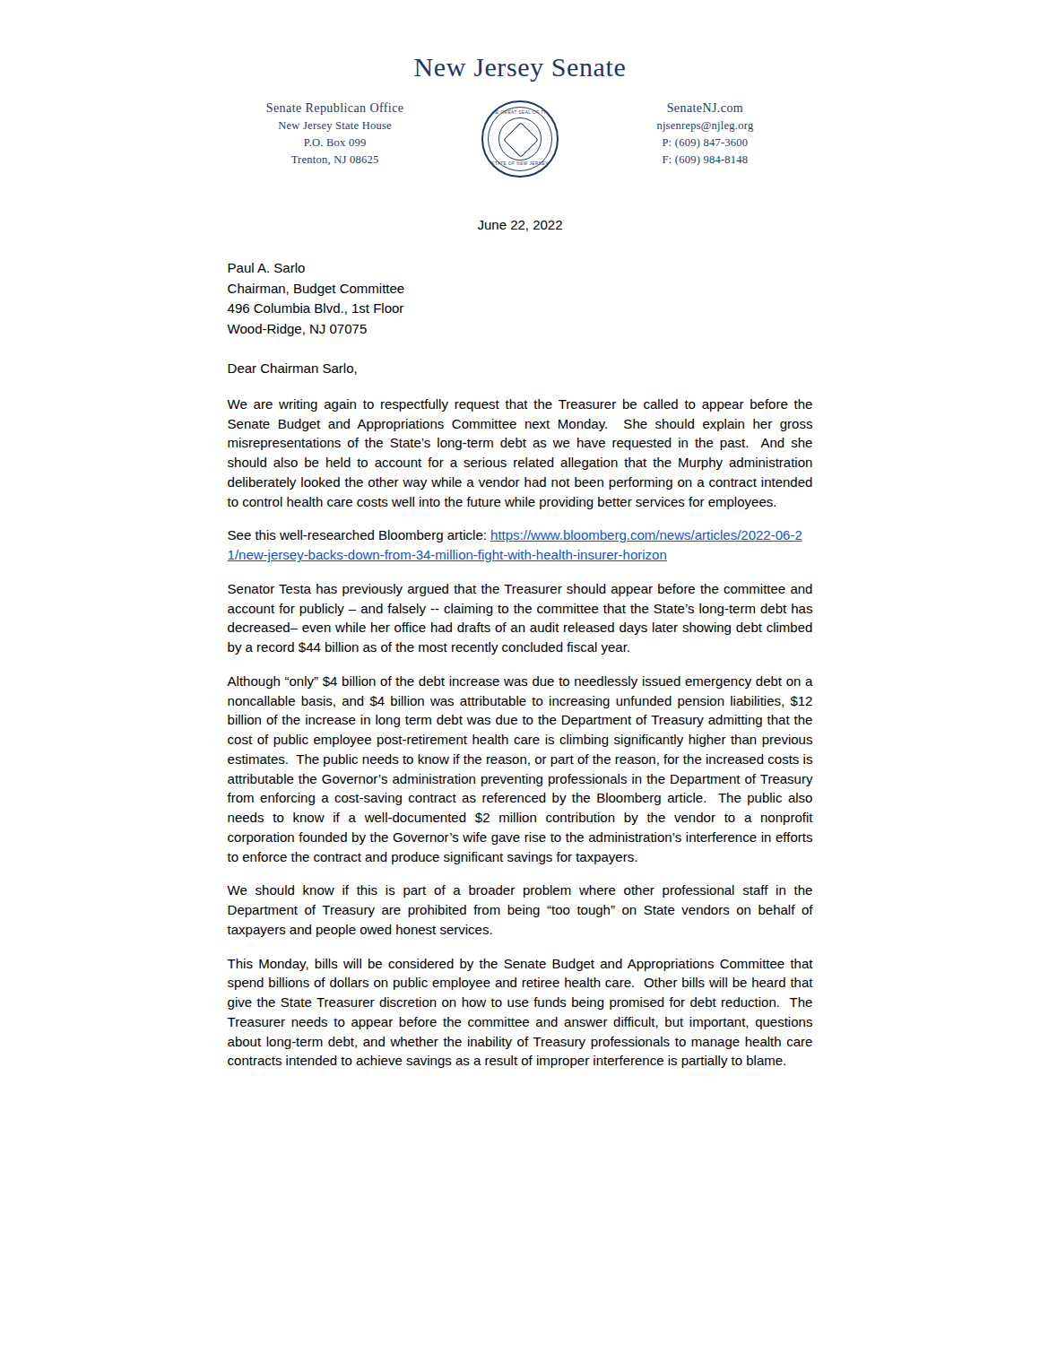New Jersey Senate
Senate Republican Office
New Jersey State House
P.O. Box 099
Trenton, NJ 08625
THE GREAT SEAL OF THE
STATE OF NEW JERSEY
SenateNJ.com
njsenreps@njleg.org
P: (609) 847-3600
F: (609) 984-8148
June 22, 2022
Paul A. Sarlo
Chairman, Budget Committee
496 Columbia Blvd., 1st Floor
Wood-Ridge, NJ 07075
Dear Chairman Sarlo,
We are writing again to respectfully request that the Treasurer be called to appear before the Senate Budget and Appropriations Committee next Monday. She should explain her gross misrepresentations of the State’s long-term debt as we have requested in the past. And she should also be held to account for a serious related allegation that the Murphy administration deliberately looked the other way while a vendor had not been performing on a contract intended to control health care costs well into the future while providing better services for employees.
See this well-researched Bloomberg article: https://www.bloomberg.com/news/articles/2022-06-21/new-jersey-backs-down-from-34-million-fight-with-health-insurer-horizon
Senator Testa has previously argued that the Treasurer should appear before the committee and account for publicly – and falsely -- claiming to the committee that the State’s long-term debt has decreased– even while her office had drafts of an audit released days later showing debt climbed by a record $44 billion as of the most recently concluded fiscal year.
Although “only” $4 billion of the debt increase was due to needlessly issued emergency debt on a noncallable basis, and $4 billion was attributable to increasing unfunded pension liabilities, $12 billion of the increase in long term debt was due to the Department of Treasury admitting that the cost of public employee post-retirement health care is climbing significantly higher than previous estimates. The public needs to know if the reason, or part of the reason, for the increased costs is attributable the Governor’s administration preventing professionals in the Department of Treasury from enforcing a cost-saving contract as referenced by the Bloomberg article. The public also needs to know if a well-documented $2 million contribution by the vendor to a nonprofit corporation founded by the Governor’s wife gave rise to the administration’s interference in efforts to enforce the contract and produce significant savings for taxpayers.
We should know if this is part of a broader problem where other professional staff in the Department of Treasury are prohibited from being “too tough” on State vendors on behalf of taxpayers and people owed honest services.
This Monday, bills will be considered by the Senate Budget and Appropriations Committee that spend billions of dollars on public employee and retiree health care. Other bills will be heard that give the State Treasurer discretion on how to use funds being promised for debt reduction. The Treasurer needs to appear before the committee and answer difficult, but important, questions about long-term debt, and whether the inability of Treasury professionals to manage health care contracts intended to achieve savings as a result of improper interference is partially to blame.